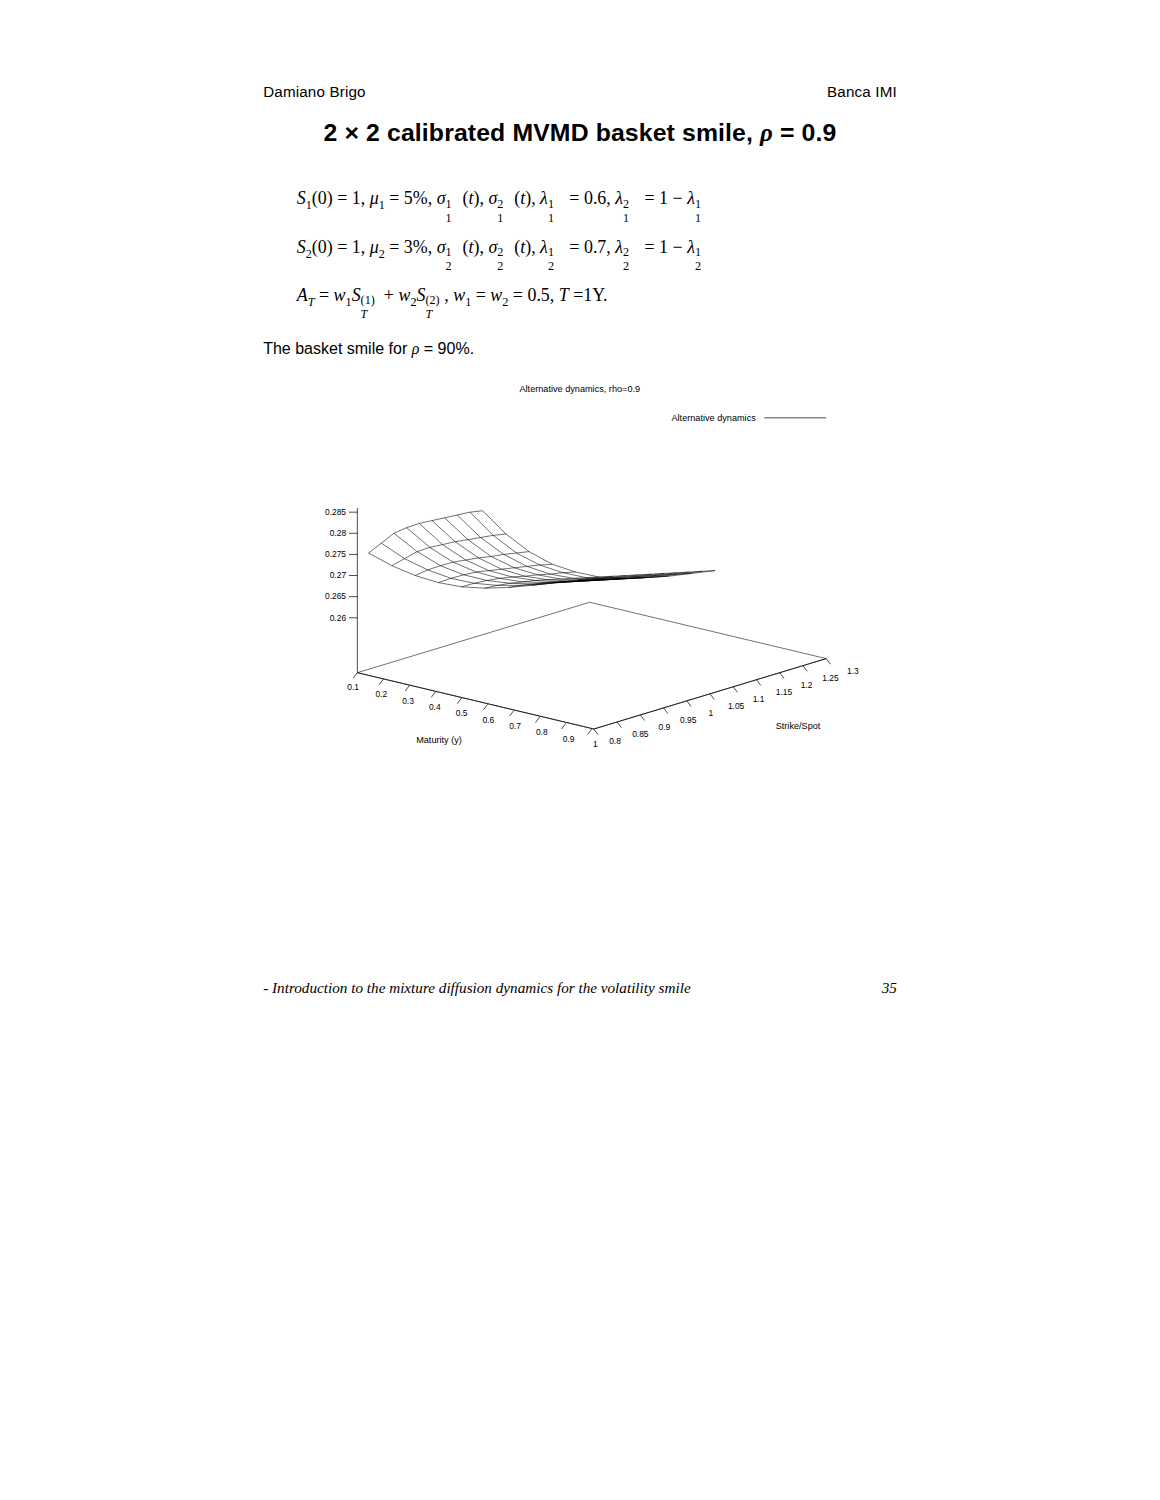Damiano Brigo Banca IMI
2 × 2 calibrated MVMD basket smile, ρ = 0.9
S1(0) = 1, μ1 = 5%, σ 11(t), σ 21(t), λ 11 = 0.6, λ 21 = 1 − λ 11
S2(0) = 1, μ2 = 3%, σ 12(t), σ 22(t), λ 12 = 0.7, λ 22 = 1 − λ 12
AT = w1S(1) T + w2S(2) T, w1 = w2 = 0.5, T =1Y.
The basket smile for ρ = 90%.
Alternative dynamics, rho=0.9 Alternative dynamics 0.285 0.28 0.275 0.27 0.265 0.26 0.1 0.2 0.3 0.4 0.5 0.6 0.7 0.8 0.9 1 Maturity (y) 0.8 0.85 0.9 0.95 1 1.05 1.1 1.15 1.2 1.25 1.3 Strike/Spot
- Introduction to the mixture diffusion dynamics for the volatility smile 35